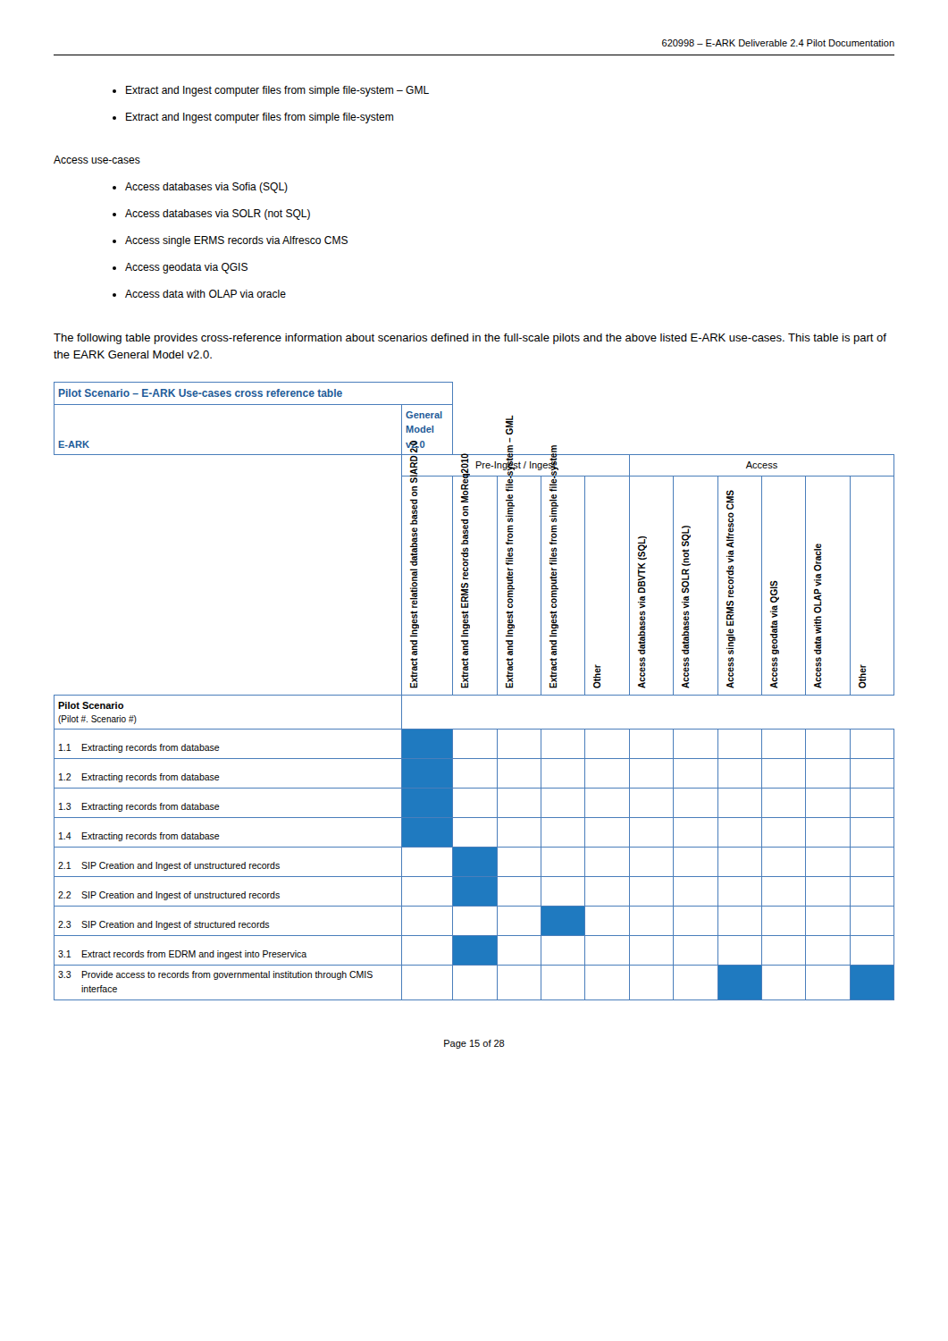620998 – E-ARK Deliverable 2.4 Pilot Documentation
Extract and Ingest computer files from simple file-system – GML
Extract and Ingest computer files from simple file-system
Access use-cases
Access databases via Sofia (SQL)
Access databases via SOLR (not SQL)
Access single ERMS records via Alfresco CMS
Access geodata via QGIS
Access data with OLAP via oracle
The following table provides cross-reference information about scenarios defined in the full-scale pilots and the above listed E-ARK use-cases. This table is part of the EARK General Model v2.0.
| Pilot Scenario – E-ARK Use-cases cross reference table | |
| E-ARK | General Model v2.0 | |
| | Pre-Ingest / Ingest | Access |
| Extract and Ingest relational database based on SIARD 2.0 | Extract and Ingest ERMS records based on MoReq2010 | Extract and Ingest computer files from simple file-system – GML | Extract and Ingest computer files from simple file-system | Other | Access databases via DBVTK (SQL) | Access databases via SOLR (not SQL) | Access single ERMS records via Alfresco CMS | Access geodata via QGIS | Access data with OLAP via Oracle | Other |
| Pilot Scenario (Pilot #. Scenario #) | |
| 1.1 Extracting records from database | | | | | | | | | | | |
| 1.2 Extracting records from database | | | | | | | | | | | |
| 1.3 Extracting records from database | | | | | | | | | | | |
| 1.4 Extracting records from database | | | | | | | | | | | |
| 2.1 SIP Creation and Ingest of unstructured records | | | | | | | | | | | |
| 2.2 SIP Creation and Ingest of unstructured records | | | | | | | | | | | |
| 2.3 SIP Creation and Ingest of structured records | | | | | | | | | | | |
| 3.1 Extract records from EDRM and ingest into Preservica | | | | | | | | | | | |
| 3.3 Provide access to records from governmental institution through CMIS interface | | | | | | | | | | | |
Page 15 of 28